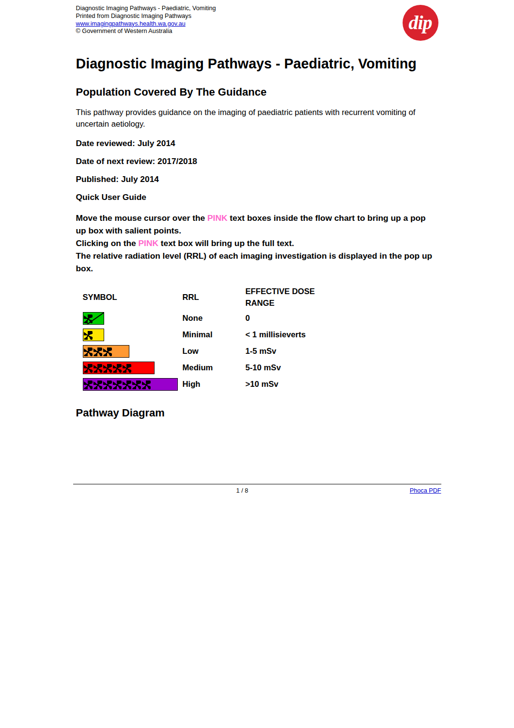Diagnostic Imaging Pathways - Paediatric, Vomiting
Printed from Diagnostic Imaging Pathways
www.imagingpathways.health.wa.gov.au
© Government of Western Australia
dip
Diagnostic Imaging Pathways - Paediatric, Vomiting
Population Covered By The Guidance
This pathway provides guidance on the imaging of paediatric patients with recurrent vomiting of uncertain aetiology.
Date reviewed: July 2014
Date of next review: 2017/2018
Published: July 2014
Quick User Guide
Move the mouse cursor over the PINK text boxes inside the flow chart to bring up a pop up box with salient points.
Clicking on the PINK text box will bring up the full text.
The relative radiation level (RRL) of each imaging investigation is displayed in the pop up box.
| SYMBOL | RRL | EFFECTIVE DOSE RANGE |
| --- | --- | --- |
| | None | 0 |
| | Minimal | < 1 millisieverts |
| | Low | 1-5 mSv |
| | Medium | 5-10 mSv |
| | High | >10 mSv |
Pathway Diagram
1 / 8
Phoca PDF